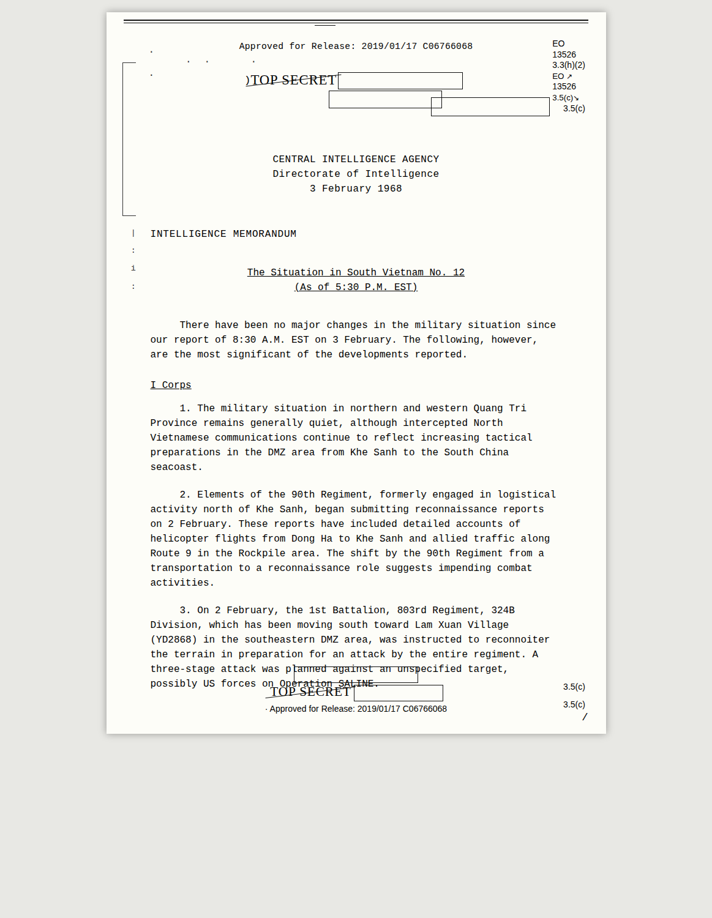.
.
. . .
|
:
i
:
Approved for Release: 2019/01/17 C06766068
EO
13526
3.3(h)(2)
EO ↗
13526
3.5(c)↘
) TOP SECRET
3.5(c)
CENTRAL INTELLIGENCE AGENCY
Directorate of Intelligence
3 February 1968
INTELLIGENCE MEMORANDUM
The Situation in South Vietnam No. 12
(As of 5:30 P.M. EST)
There have been no major changes in the military situation since our report of 8:30 A.M. EST on 3 February. The following, however, are the most significant of the developments reported.
I Corps
1. The military situation in northern and western Quang Tri Province remains generally quiet, although intercepted North Vietnamese communications continue to reflect increasing tactical preparations in the DMZ area from Khe Sanh to the South China seacoast.
2. Elements of the 90th Regiment, formerly engaged in logistical activity north of Khe Sanh, began submitting reconnaissance reports on 2 February. These reports have included detailed accounts of helicopter flights from Dong Ha to Khe Sanh and allied traffic along Route 9 in the Rockpile area. The shift by the 90th Regiment from a transportation to a reconnaissance role suggests impending combat activities.
3. On 2 February, the 1st Battalion, 803rd Regiment, 324B Division, which has been moving south toward Lam Xuan Village (YD2868) in the southeastern DMZ area, was instructed to reconnoiter the terrain in preparation for an attack by the entire regiment. A three-stage attack was planned against an unspecified target, possibly US forces on Operation SALINE.
3.5(c)
3.5(c)
TOP SECRET
· Approved for Release: 2019/01/17 C06766068
/